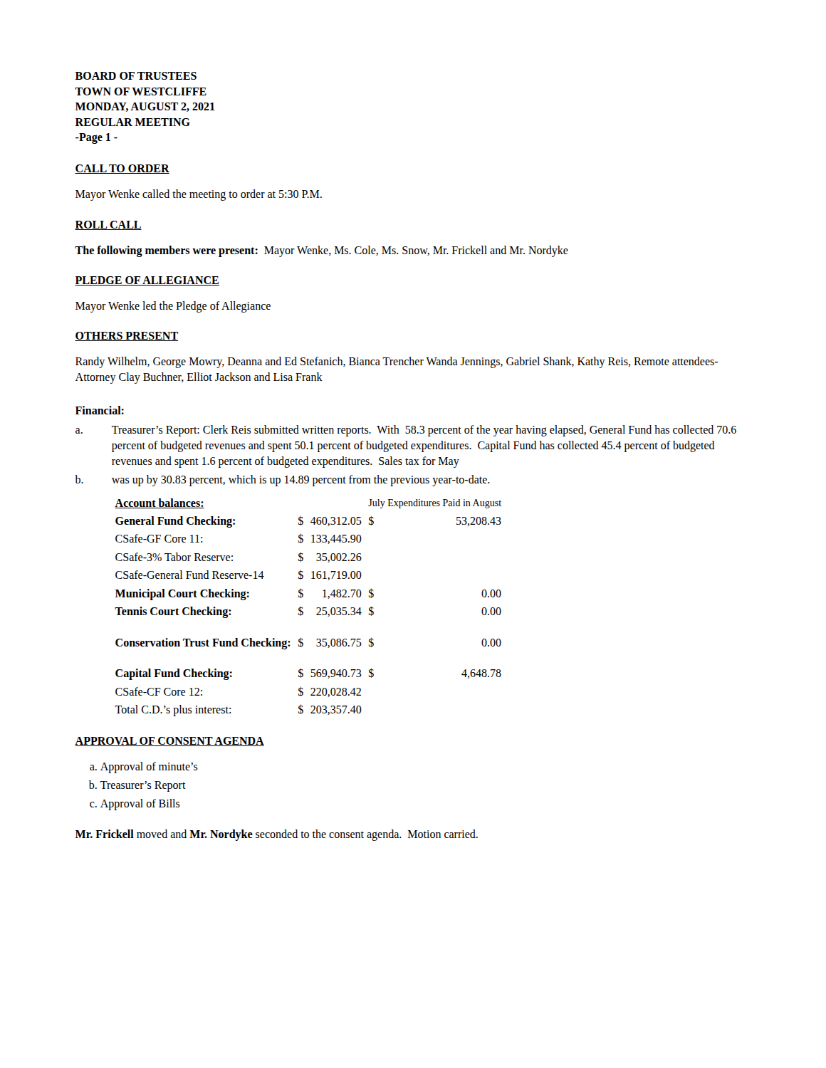BOARD OF TRUSTEES
TOWN OF WESTCLIFFE
MONDAY, AUGUST 2, 2021
REGULAR MEETING
-Page 1 -
CALL TO ORDER
Mayor Wenke called the meeting to order at 5:30 P.M.
ROLL CALL
The following members were present: Mayor Wenke, Ms. Cole, Ms. Snow, Mr. Frickell and Mr. Nordyke
PLEDGE OF ALLEGIANCE
Mayor Wenke led the Pledge of Allegiance
OTHERS PRESENT
Randy Wilhelm, George Mowry, Deanna and Ed Stefanich, Bianca Trencher Wanda Jennings, Gabriel Shank, Kathy Reis, Remote attendees-Attorney Clay Buchner, Elliot Jackson and Lisa Frank
Financial:
| a. | Treasurer’s Report: Clerk Reis submitted written reports. With 58.3 percent of the year having elapsed, General Fund has collected 70.6 percent of budgeted revenues and spent 50.1 percent of budgeted expenditures. Capital Fund has collected 45.4 percent of budgeted revenues and spent 1.6 percent of budgeted expenditures. Sales tax for May |
| b. | was up by 30.83 percent, which is up 14.89 percent from the previous year-to-date. |
| Account balances: | | | July Expenditures Paid in August |
| General Fund Checking: | $ | 460,312.05 | $ | 53,208.43 |
| CSafe-GF Core 11: | $ | 133,445.90 | | |
| CSafe-3% Tabor Reserve: | $ | 35,002.26 | | |
| CSafe-General Fund Reserve-14 | $ | 161,719.00 | | |
| Municipal Court Checking: | $ | 1,482.70 | $ | 0.00 |
| Tennis Court Checking: | $ | 25,035.34 | $ | 0.00 |
| Conservation Trust Fund Checking: | $ | 35,086.75 | $ | 0.00 |
| Capital Fund Checking: | $ | 569,940.73 | $ | 4,648.78 |
| CSafe-CF Core 12: | $ | 220,028.42 | | |
| Total C.D.’s plus interest: | $ | 203,357.40 | | |
APPROVAL OF CONSENT AGENDA
Approval of minute’s
Treasurer’s Report
Approval of Bills
Mr. Frickell moved and Mr. Nordyke seconded to the consent agenda. Motion carried.